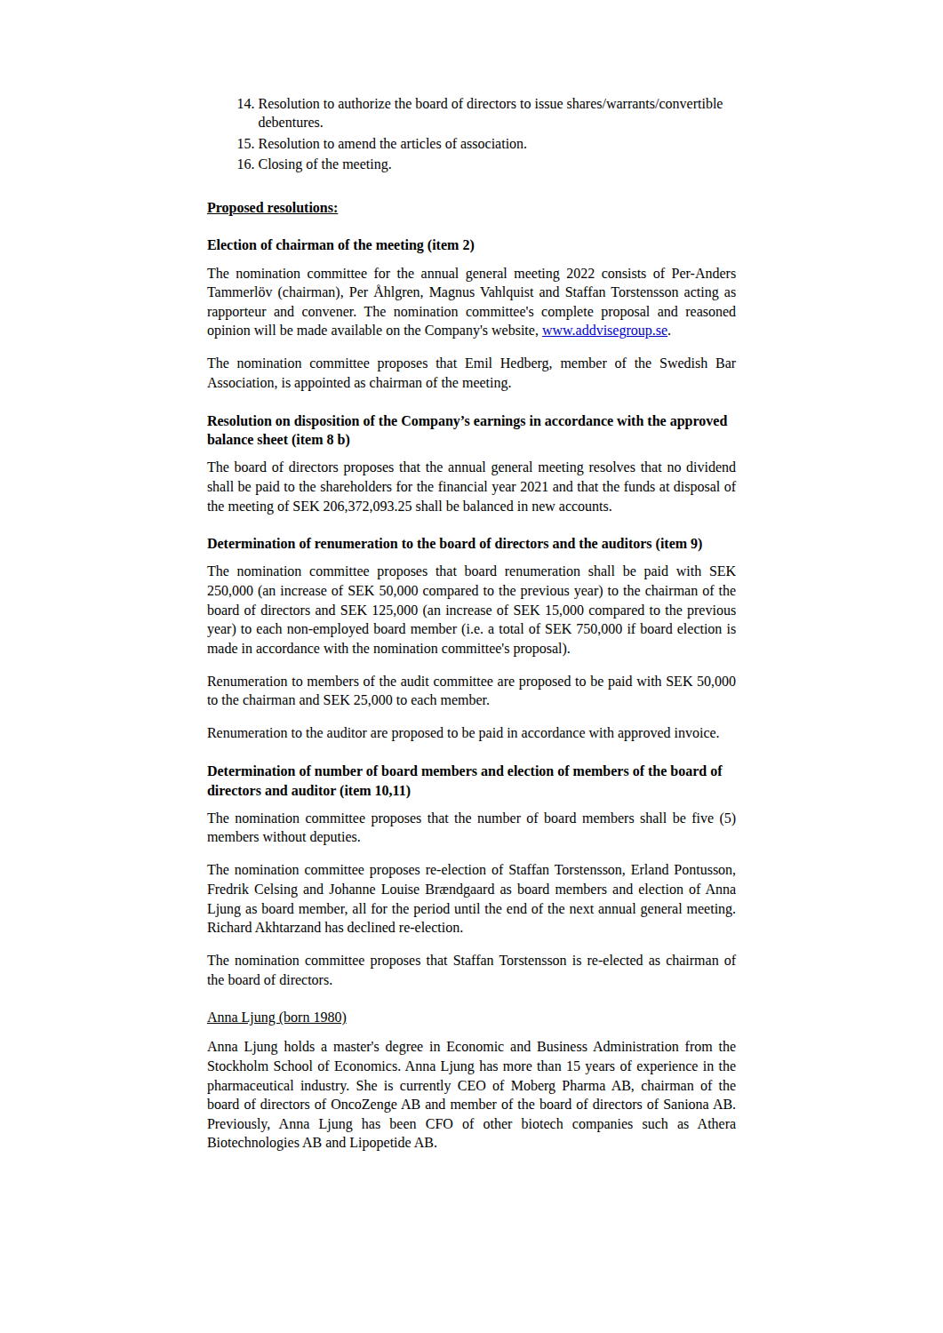Resolution to authorize the board of directors to issue shares/warrants/convertible debentures.
Resolution to amend the articles of association.
Closing of the meeting.
Proposed resolutions:
Election of chairman of the meeting (item 2)
The nomination committee for the annual general meeting 2022 consists of Per-Anders Tammerlöv (chairman), Per Åhlgren, Magnus Vahlquist and Staffan Torstensson acting as rapporteur and convener. The nomination committee's complete proposal and reasoned opinion will be made available on the Company's website, www.addvisegroup.se.
The nomination committee proposes that Emil Hedberg, member of the Swedish Bar Association, is appointed as chairman of the meeting.
Resolution on disposition of the Company’s earnings in accordance with the approved balance sheet (item 8 b)
The board of directors proposes that the annual general meeting resolves that no dividend shall be paid to the shareholders for the financial year 2021 and that the funds at disposal of the meeting of SEK 206,372,093.25 shall be balanced in new accounts.
Determination of renumeration to the board of directors and the auditors (item 9)
The nomination committee proposes that board renumeration shall be paid with SEK 250,000 (an increase of SEK 50,000 compared to the previous year) to the chairman of the board of directors and SEK 125,000 (an increase of SEK 15,000 compared to the previous year) to each non-employed board member (i.e. a total of SEK 750,000 if board election is made in accordance with the nomination committee's proposal).
Renumeration to members of the audit committee are proposed to be paid with SEK 50,000 to the chairman and SEK 25,000 to each member.
Renumeration to the auditor are proposed to be paid in accordance with approved invoice.
Determination of number of board members and election of members of the board of directors and auditor (item 10,11)
The nomination committee proposes that the number of board members shall be five (5) members without deputies.
The nomination committee proposes re-election of Staffan Torstensson, Erland Pontusson, Fredrik Celsing and Johanne Louise Brændgaard as board members and election of Anna Ljung as board member, all for the period until the end of the next annual general meeting. Richard Akhtarzand has declined re-election.
The nomination committee proposes that Staffan Torstensson is re-elected as chairman of the board of directors.
Anna Ljung (born 1980)
Anna Ljung holds a master's degree in Economic and Business Administration from the Stockholm School of Economics. Anna Ljung has more than 15 years of experience in the pharmaceutical industry. She is currently CEO of Moberg Pharma AB, chairman of the board of directors of OncoZenge AB and member of the board of directors of Saniona AB. Previously, Anna Ljung has been CFO of other biotech companies such as Athera Biotechnologies AB and Lipopetide AB.